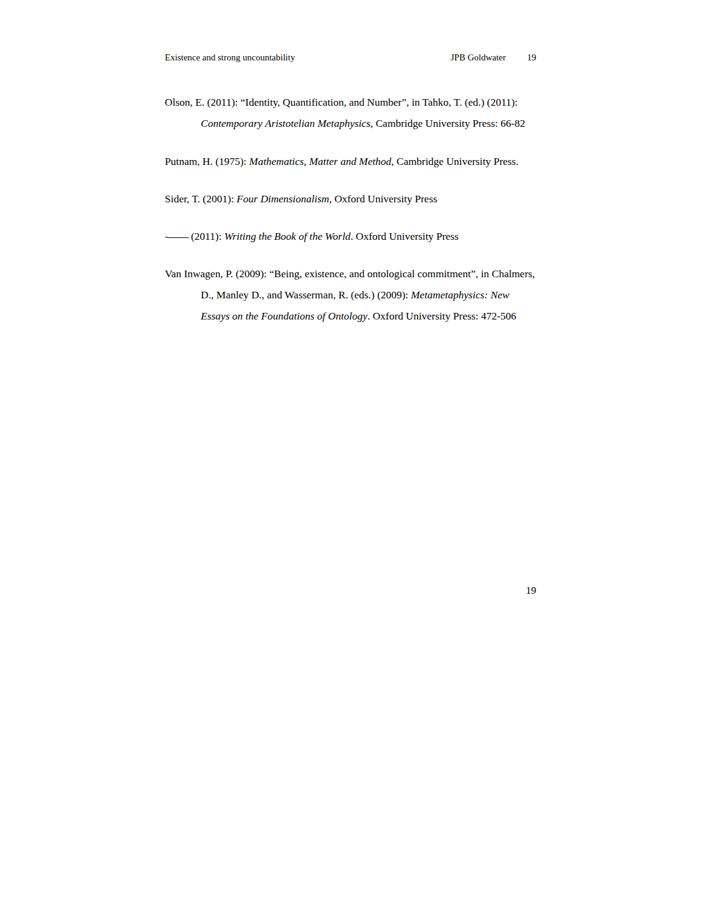Existence and strong uncountability JPB Goldwater 19
Olson, E. (2011): “Identity, Quantification, and Number”, in Tahko, T. (ed.) (2011): Contemporary Aristotelian Metaphysics, Cambridge University Press: 66-82
Putnam, H. (1975): Mathematics, Matter and Method, Cambridge University Press.
Sider, T. (2001): Four Dimensionalism, Oxford University Press
-—— (2011): Writing the Book of the World. Oxford University Press
Van Inwagen, P. (2009): “Being, existence, and ontological commitment”, in Chalmers, D., Manley D., and Wasserman, R. (eds.) (2009): Metametaphysics: New Essays on the Foundations of Ontology. Oxford University Press: 472-506
19